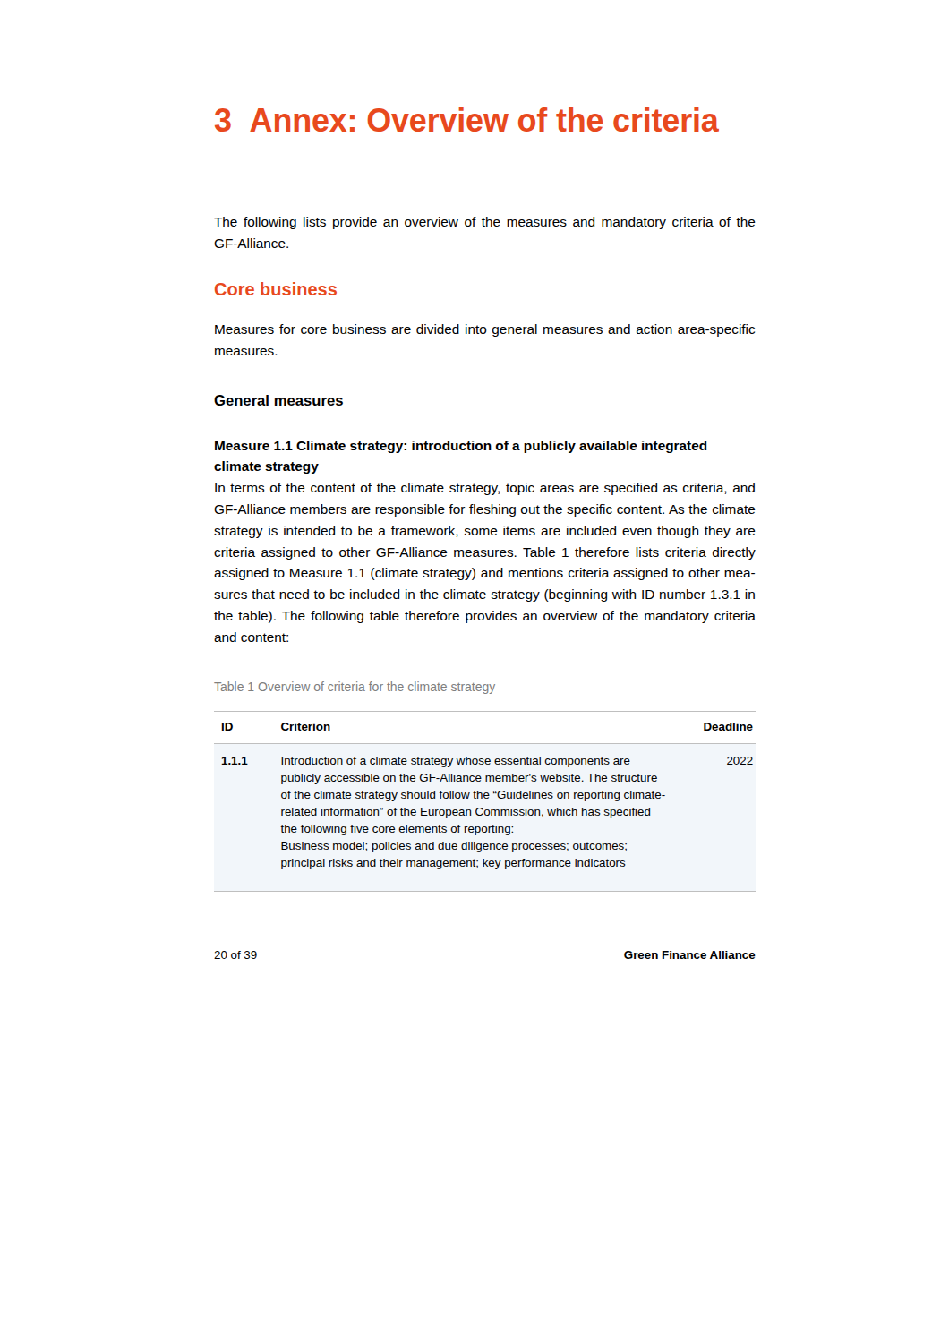3 Annex: Overview of the criteria
The following lists provide an overview of the measures and mandatory criteria of the GF-Alliance.
Core business
Measures for core business are divided into general measures and action area-specific measures.
General measures
Measure 1.1 Climate strategy: introduction of a publicly available integrated climate strategy
In terms of the content of the climate strategy, topic areas are specified as criteria, and GF-Alliance members are responsible for fleshing out the specific content. As the climate strategy is intended to be a framework, some items are included even though they are criteria assigned to other GF-Alliance measures. Table 1 therefore lists criteria directly assigned to Measure 1.1 (climate strategy) and mentions criteria assigned to other measures that need to be included in the climate strategy (beginning with ID number 1.3.1 in the table). The following table therefore provides an overview of the mandatory criteria and content:
Table 1 Overview of criteria for the climate strategy
| ID | Criterion | Deadline |
| --- | --- | --- |
| 1.1.1 | Introduction of a climate strategy whose essential components are publicly accessible on the GF-Alliance member's website. The structure of the climate strategy should follow the “Guidelines on reporting climate-related information” of the European Commission, which has specified the following five core elements of reporting: Business model; policies and due diligence processes; outcomes; principal risks and their management; key performance indicators | 2022 |
20 of 39
Green Finance Alliance